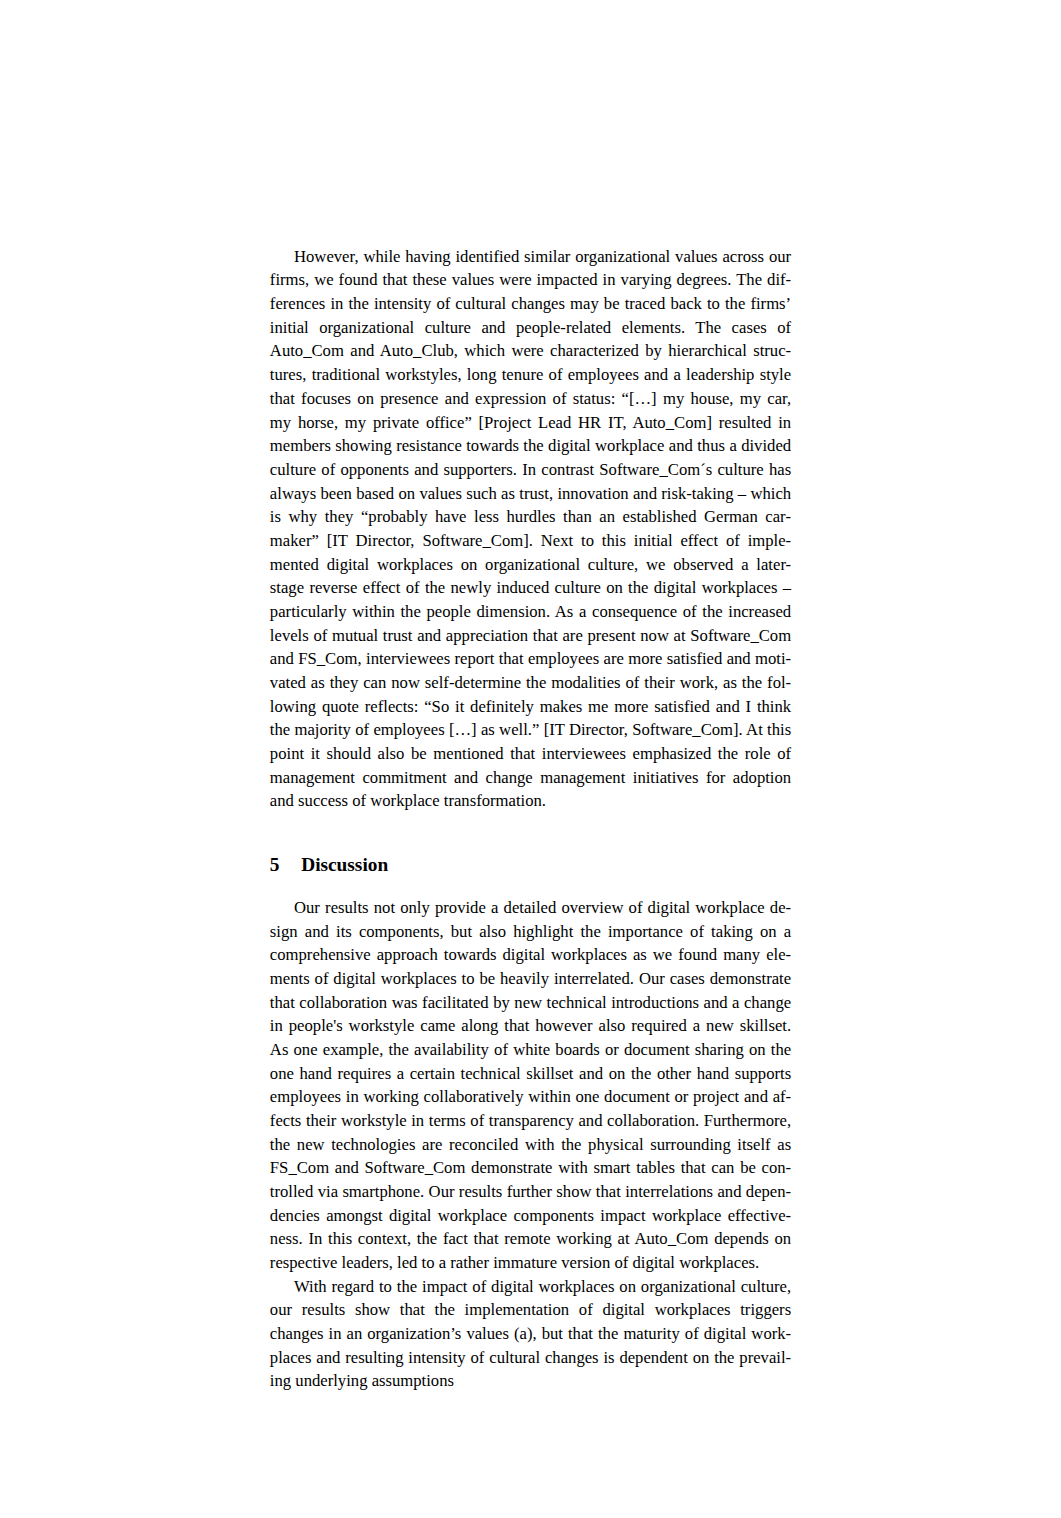However, while having identified similar organizational values across our firms, we found that these values were impacted in varying degrees. The differences in the intensity of cultural changes may be traced back to the firms’ initial organizational culture and people-related elements. The cases of Auto_Com and Auto_Club, which were characterized by hierarchical structures, traditional workstyles, long tenure of employees and a leadership style that focuses on presence and expression of status: “[…] my house, my car, my horse, my private office” [Project Lead HR IT, Auto_Com] resulted in members showing resistance towards the digital workplace and thus a divided culture of opponents and supporters. In contrast Software_Com´s culture has always been based on values such as trust, innovation and risk-taking – which is why they “probably have less hurdles than an established German carmaker” [IT Director, Software_Com]. Next to this initial effect of implemented digital workplaces on organizational culture, we observed a later-stage reverse effect of the newly induced culture on the digital workplaces – particularly within the people dimension. As a consequence of the increased levels of mutual trust and appreciation that are present now at Software_Com and FS_Com, interviewees report that employees are more satisfied and motivated as they can now self-determine the modalities of their work, as the following quote reflects: “So it definitely makes me more satisfied and I think the majority of employees […] as well.” [IT Director, Software_Com]. At this point it should also be mentioned that interviewees emphasized the role of management commitment and change management initiatives for adoption and success of workplace transformation.
5 Discussion
Our results not only provide a detailed overview of digital workplace design and its components, but also highlight the importance of taking on a comprehensive approach towards digital workplaces as we found many elements of digital workplaces to be heavily interrelated. Our cases demonstrate that collaboration was facilitated by new technical introductions and a change in people's workstyle came along that however also required a new skillset. As one example, the availability of white boards or document sharing on the one hand requires a certain technical skillset and on the other hand supports employees in working collaboratively within one document or project and affects their workstyle in terms of transparency and collaboration. Furthermore, the new technologies are reconciled with the physical surrounding itself as FS_Com and Software_Com demonstrate with smart tables that can be controlled via smartphone. Our results further show that interrelations and dependencies amongst digital workplace components impact workplace effectiveness. In this context, the fact that remote working at Auto_Com depends on respective leaders, led to a rather immature version of digital workplaces.
With regard to the impact of digital workplaces on organizational culture, our results show that the implementation of digital workplaces triggers changes in an organization’s values (a), but that the maturity of digital workplaces and resulting intensity of cultural changes is dependent on the prevailing underlying assumptions